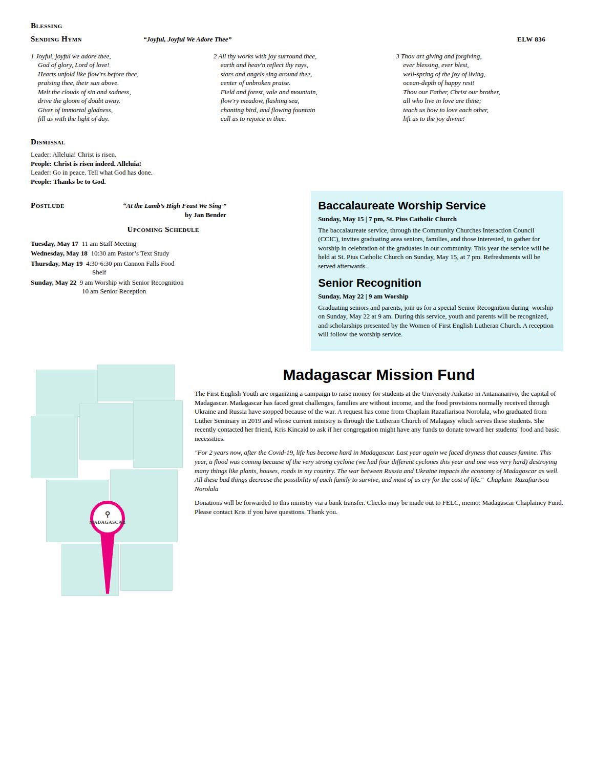Blessing
Sending Hymn
“Joyful, Joyful We Adore Thee”
ELW 836
1 Joyful, joyful we adore thee,
God of glory, Lord of love! Hearts unfold like flow'rs before thee, praising thee, their sun above. Melt the clouds of sin and sadness, drive the gloom of doubt away. Giver of immortal gladness, fill us with the light of day.
2 All thy works with joy surround thee,
earth and heav'n reflect thy rays, stars and angels sing around thee, center of unbroken praise. Field and forest, vale and mountain, flow'ry meadow, flashing sea, chanting bird, and flowing fountain call us to rejoice in thee.
3 Thou art giving and forgiving,
ever blessing, ever blest, well-spring of the joy of living, ocean-depth of happy rest! Thou our Father, Christ our brother, all who live in love are thine; teach us how to love each other, lift us to the joy divine!
Dismissal
Leader: Alleluia! Christ is risen.
People: Christ is risen indeed. Alleluia!
Leader: Go in peace. Tell what God has done.
People: Thanks be to God.
Postlude
“At the Lamb’s High Feast We Sing ” by Jan Bender
Upcoming Schedule
Tuesday, May 17 11 am Staff Meeting
Wednesday, May 18 10:30 am Pastor’s Text Study
Thursday, May 19 4:30-6:30 pm Cannon Falls Food Shelf
Sunday, May 22 9 am Worship with Senior Recognition 10 am Senior Reception
Baccalaureate Worship Service
Sunday, May 15 | 7 pm, St. Pius Catholic Church
The baccalaureate service, through the Community Churches Interaction Council (CCIC), invites graduating area seniors, families, and those interested, to gather for worship in celebration of the graduates in our community. This year the service will be held at St. Pius Catholic Church on Sunday, May 15, at 7 pm. Refreshments will be served afterwards.
Senior Recognition
Sunday, May 22 | 9 am Worship
Graduating seniors and parents, join us for a special Senior Recognition during worship on Sunday, May 22 at 9 am. During this service, youth and parents will be recognized, and scholarships presented by the Women of First English Lutheran Church. A reception will follow the worship service.
⚲ MADAGASCAR
Madagascar Mission Fund
The First English Youth are organizing a campaign to raise money for students at the University Ankatso in Antananarivo, the capital of Madagascar. Madagascar has faced great challenges, families are without income, and the food provisions normally received through Ukraine and Russia have stopped because of the war. A request has come from Chaplain Razafiarisoa Norolala, who graduated from Luther Seminary in 2019 and whose current ministry is through the Lutheran Church of Malagasy which serves these students. She recently contacted her friend, Kris Kincaid to ask if her congregation might have any funds to donate toward her students' food and basic necessities.
"For 2 years now, after the Covid-19, life has become hard in Madagascar. Last year again we faced dryness that causes famine. This year, a flood was coming because of the very strong cyclone (we had four different cyclones this year and one was very hard) destroying many things like plants, houses, roads in my country. The war between Russia and Ukraine impacts the economy of Madagascar as well. All these bad things decrease the possibility of each family to survive, and most of us cry for the cost of life." Chaplain Razafiarisoa Norolala
Donations will be forwarded to this ministry via a bank transfer. Checks may be made out to FELC, memo: Madagascar Chaplaincy Fund. Please contact Kris if you have questions. Thank you.